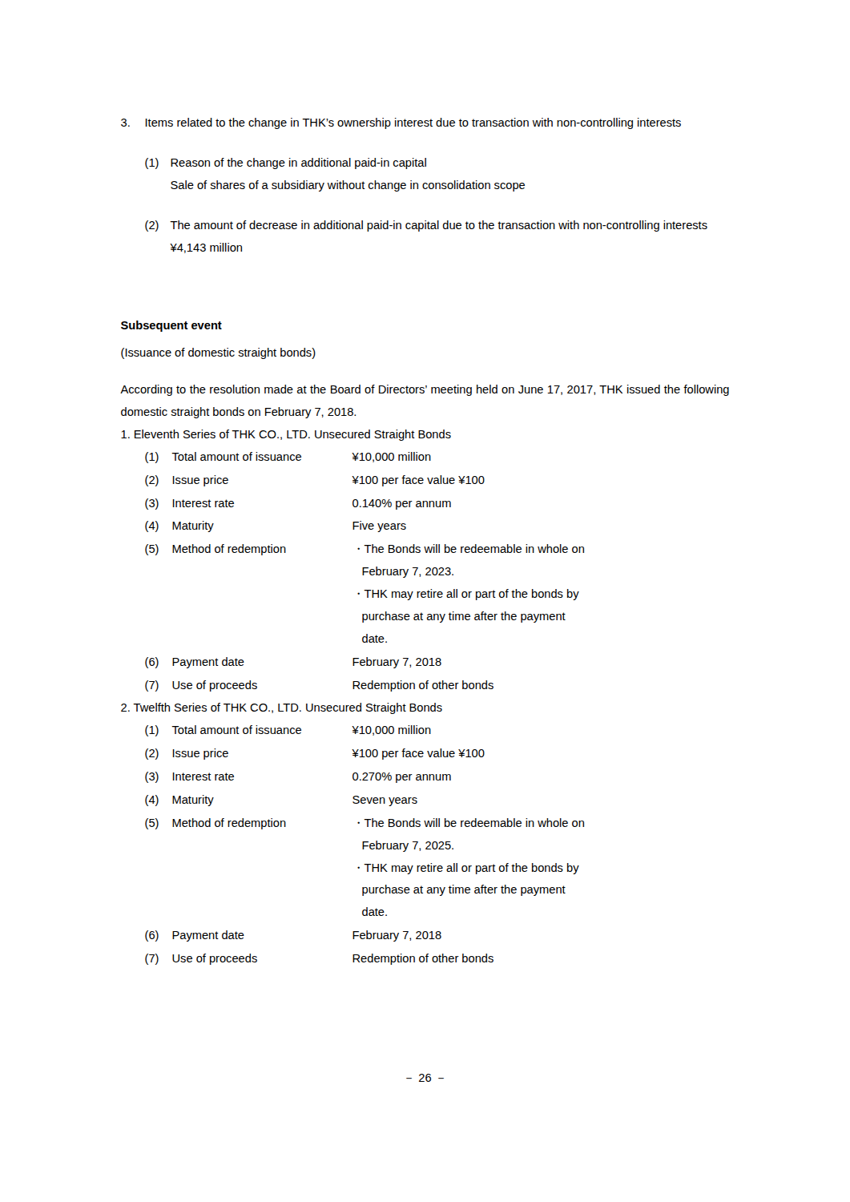3.
Items related to the change in THK’s ownership interest due to transaction with non-controlling interests
(1)
Reason of the change in additional paid-in capital
Sale of shares of a subsidiary without change in consolidation scope
(2)
The amount of decrease in additional paid-in capital due to the transaction with non-controlling interests
¥4,143 million
Subsequent event
(Issuance of domestic straight bonds)
According to the resolution made at the Board of Directors’ meeting held on June 17, 2017, THK issued the following domestic straight bonds on February 7, 2018.
1. Eleventh Series of THK CO., LTD. Unsecured Straight Bonds
| (1) | Total amount of issuance | ¥10,000 million |
| (2) | Issue price | ¥100 per face value ¥100 |
| (3) | Interest rate | 0.140% per annum |
| (4) | Maturity | Five years |
| (5) | Method of redemption | ・The Bonds will be redeemable in whole on February 7, 2023. ・THK may retire all or part of the bonds by purchase at any time after the payment date. |
| (6) | Payment date | February 7, 2018 |
| (7) | Use of proceeds | Redemption of other bonds |
2. Twelfth Series of THK CO., LTD. Unsecured Straight Bonds
| (1) | Total amount of issuance | ¥10,000 million |
| (2) | Issue price | ¥100 per face value ¥100 |
| (3) | Interest rate | 0.270% per annum |
| (4) | Maturity | Seven years |
| (5) | Method of redemption | ・The Bonds will be redeemable in whole on February 7, 2025. ・THK may retire all or part of the bonds by purchase at any time after the payment date. |
| (6) | Payment date | February 7, 2018 |
| (7) | Use of proceeds | Redemption of other bonds |
－ 26 －